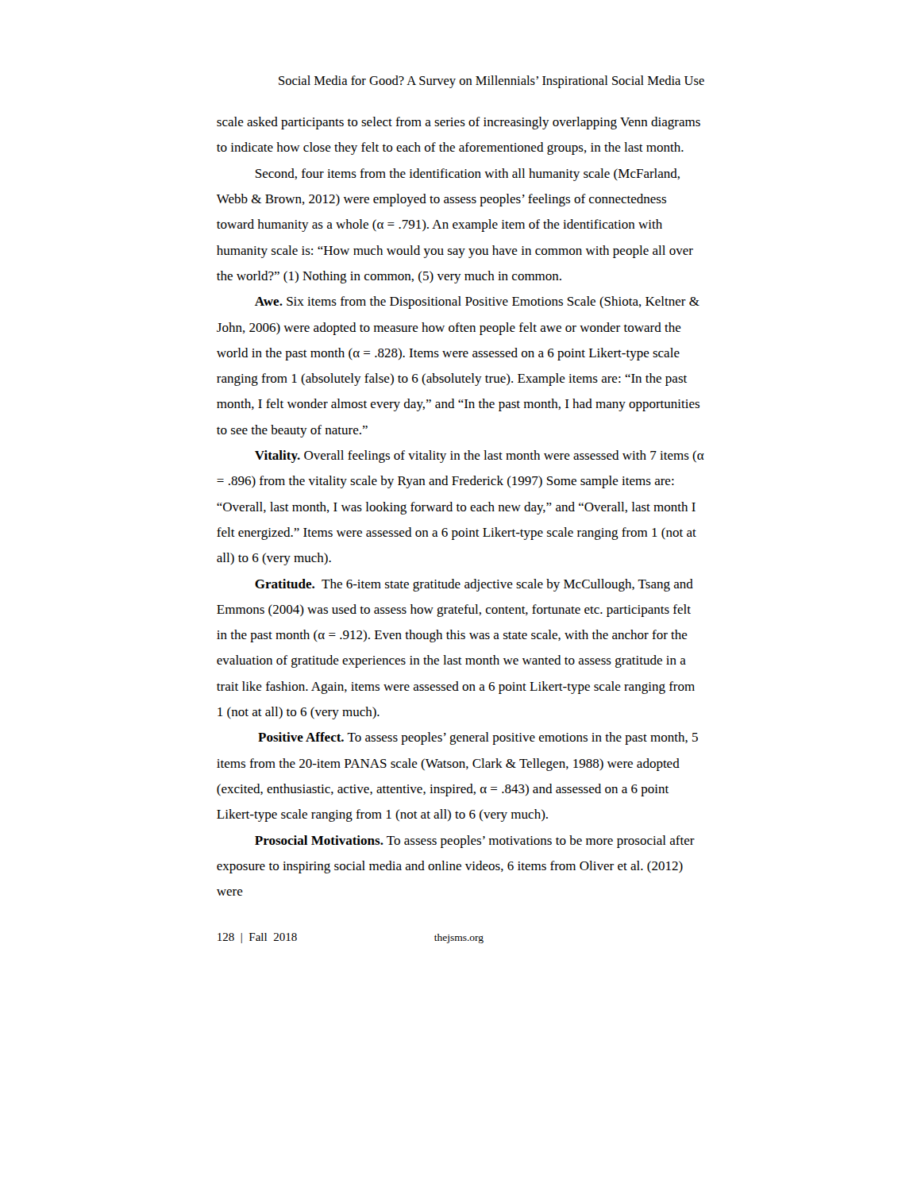Social Media for Good? A Survey on Millennials’ Inspirational Social Media Use
scale asked participants to select from a series of increasingly overlapping Venn diagrams to indicate how close they felt to each of the aforementioned groups, in the last month.
Second, four items from the identification with all humanity scale (McFarland, Webb & Brown, 2012) were employed to assess peoples’ feelings of connectedness toward humanity as a whole (α = .791). An example item of the identification with humanity scale is: “How much would you say you have in common with people all over the world?” (1) Nothing in common, (5) very much in common.
Awe. Six items from the Dispositional Positive Emotions Scale (Shiota, Keltner & John, 2006) were adopted to measure how often people felt awe or wonder toward the world in the past month (α = .828). Items were assessed on a 6 point Likert-type scale ranging from 1 (absolutely false) to 6 (absolutely true). Example items are: “In the past month, I felt wonder almost every day,” and “In the past month, I had many opportunities to see the beauty of nature.”
Vitality. Overall feelings of vitality in the last month were assessed with 7 items (α = .896) from the vitality scale by Ryan and Frederick (1997) Some sample items are: “Overall, last month, I was looking forward to each new day,” and “Overall, last month I felt energized.” Items were assessed on a 6 point Likert-type scale ranging from 1 (not at all) to 6 (very much).
Gratitude. The 6-item state gratitude adjective scale by McCullough, Tsang and Emmons (2004) was used to assess how grateful, content, fortunate etc. participants felt in the past month (α = .912). Even though this was a state scale, with the anchor for the evaluation of gratitude experiences in the last month we wanted to assess gratitude in a trait like fashion. Again, items were assessed on a 6 point Likert-type scale ranging from 1 (not at all) to 6 (very much).
Positive Affect. To assess peoples’ general positive emotions in the past month, 5 items from the 20-item PANAS scale (Watson, Clark & Tellegen, 1988) were adopted (excited, enthusiastic, active, attentive, inspired, α = .843) and assessed on a 6 point Likert-type scale ranging from 1 (not at all) to 6 (very much).
Prosocial Motivations. To assess peoples’ motivations to be more prosocial after exposure to inspiring social media and online videos, 6 items from Oliver et al. (2012) were
128 | Fall 2018 thejsms.org